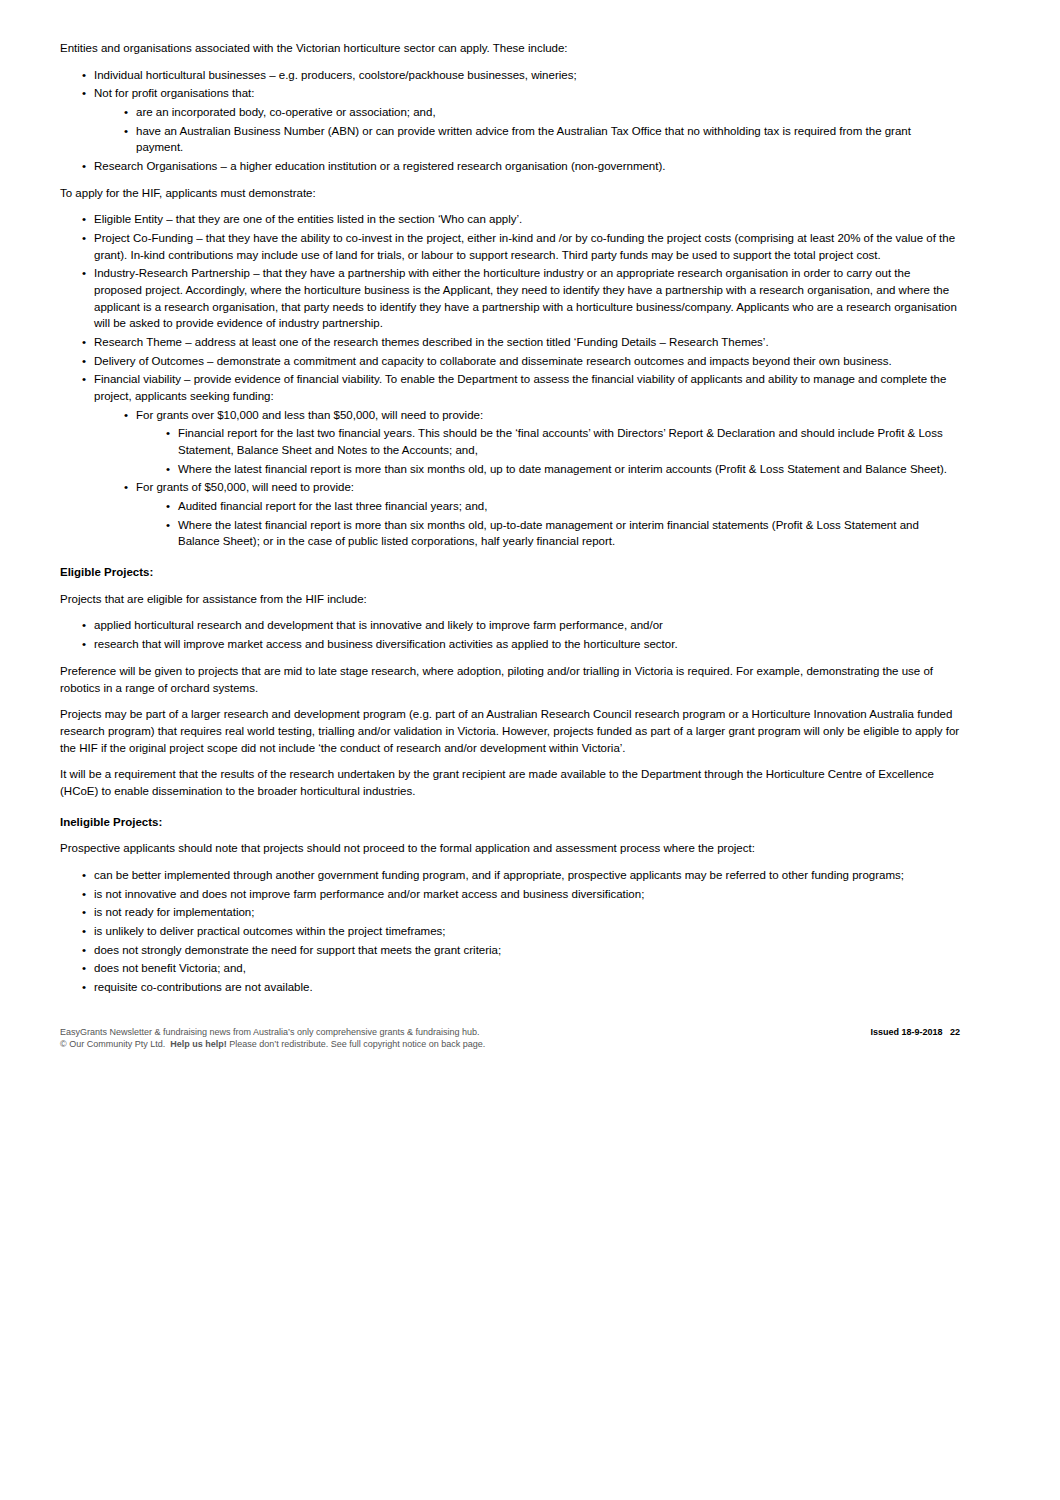Entities and organisations associated with the Victorian horticulture sector can apply. These include:
Individual horticultural businesses – e.g. producers, coolstore/packhouse businesses, wineries;
Not for profit organisations that:
are an incorporated body, co-operative or association; and,
have an Australian Business Number (ABN) or can provide written advice from the Australian Tax Office that no withholding tax is required from the grant payment.
Research Organisations – a higher education institution or a registered research organisation (non-government).
To apply for the HIF, applicants must demonstrate:
Eligible Entity – that they are one of the entities listed in the section ‘Who can apply’.
Project Co-Funding – that they have the ability to co-invest in the project, either in-kind and /or by co-funding the project costs (comprising at least 20% of the value of the grant). In-kind contributions may include use of land for trials, or labour to support research. Third party funds may be used to support the total project cost.
Industry-Research Partnership – that they have a partnership with either the horticulture industry or an appropriate research organisation in order to carry out the proposed project. Accordingly, where the horticulture business is the Applicant, they need to identify they have a partnership with a research organisation, and where the applicant is a research organisation, that party needs to identify they have a partnership with a horticulture business/company. Applicants who are a research organisation will be asked to provide evidence of industry partnership.
Research Theme – address at least one of the research themes described in the section titled ‘Funding Details – Research Themes’.
Delivery of Outcomes – demonstrate a commitment and capacity to collaborate and disseminate research outcomes and impacts beyond their own business.
Financial viability – provide evidence of financial viability. To enable the Department to assess the financial viability of applicants and ability to manage and complete the project, applicants seeking funding:
For grants over $10,000 and less than $50,000, will need to provide:
Financial report for the last two financial years. This should be the ‘final accounts’ with Directors’ Report & Declaration and should include Profit & Loss Statement, Balance Sheet and Notes to the Accounts; and,
Where the latest financial report is more than six months old, up to date management or interim accounts (Profit & Loss Statement and Balance Sheet).
For grants of $50,000, will need to provide:
Audited financial report for the last three financial years; and,
Where the latest financial report is more than six months old, up-to-date management or interim financial statements (Profit & Loss Statement and Balance Sheet); or in the case of public listed corporations, half yearly financial report.
Eligible Projects:
Projects that are eligible for assistance from the HIF include:
applied horticultural research and development that is innovative and likely to improve farm performance, and/or
research that will improve market access and business diversification activities as applied to the horticulture sector.
Preference will be given to projects that are mid to late stage research, where adoption, piloting and/or trialling in Victoria is required. For example, demonstrating the use of robotics in a range of orchard systems.
Projects may be part of a larger research and development program (e.g. part of an Australian Research Council research program or a Horticulture Innovation Australia funded research program) that requires real world testing, trialling and/or validation in Victoria. However, projects funded as part of a larger grant program will only be eligible to apply for the HIF if the original project scope did not include ‘the conduct of research and/or development within Victoria’.
It will be a requirement that the results of the research undertaken by the grant recipient are made available to the Department through the Horticulture Centre of Excellence (HCoE) to enable dissemination to the broader horticultural industries.
Ineligible Projects:
Prospective applicants should note that projects should not proceed to the formal application and assessment process where the project:
can be better implemented through another government funding program, and if appropriate, prospective applicants may be referred to other funding programs;
is not innovative and does not improve farm performance and/or market access and business diversification;
is not ready for implementation;
is unlikely to deliver practical outcomes within the project timeframes;
does not strongly demonstrate the need for support that meets the grant criteria;
does not benefit Victoria; and,
requisite co-contributions are not available.
EasyGrants Newsletter & fundraising news from Australia’s only comprehensive grants & fundraising hub.
© Our Community Pty Ltd. Help us help! Please don’t redistribute. See full copyright notice on back page.
Issued 18-9-2018 22